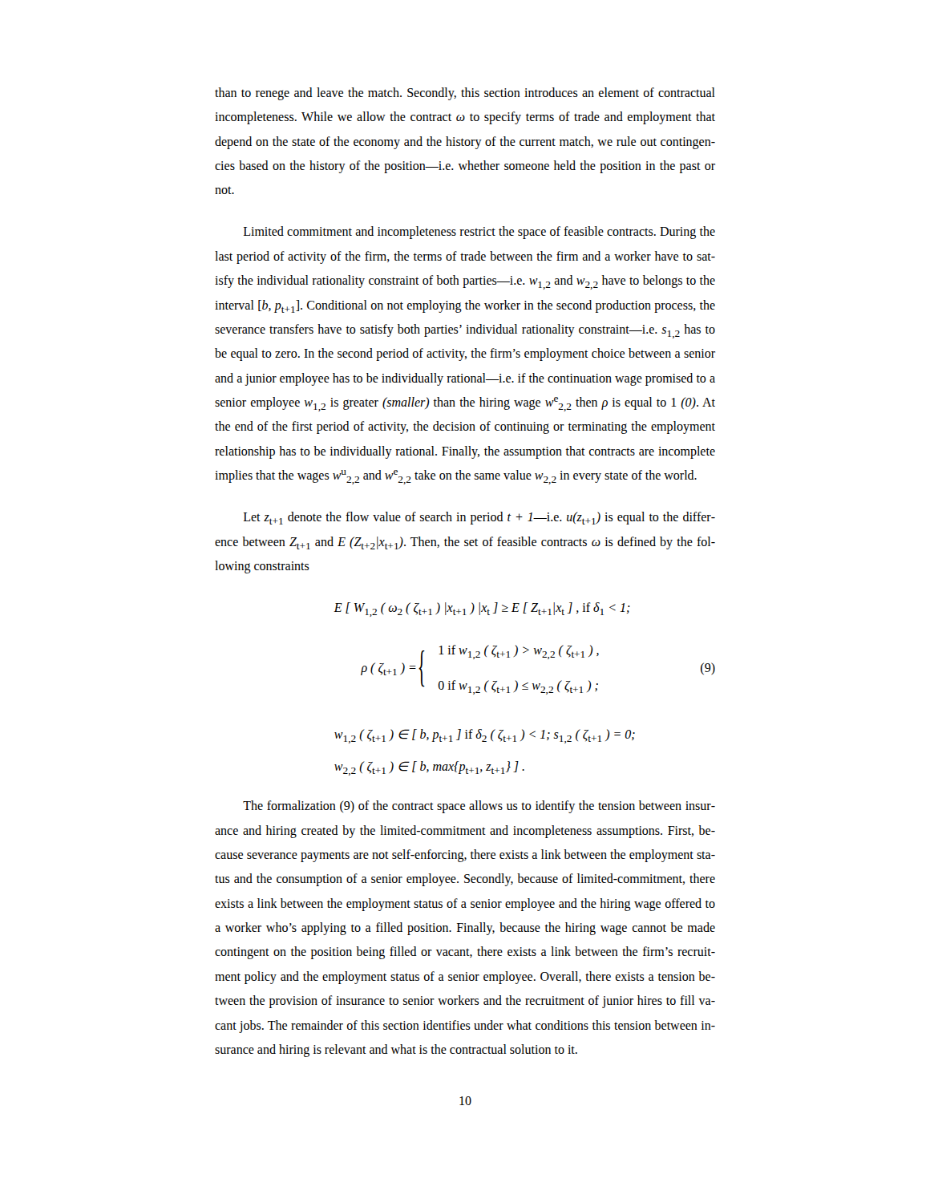than to renege and leave the match. Secondly, this section introduces an element of contractual incompleteness. While we allow the contract ω to specify terms of trade and employment that depend on the state of the economy and the history of the current match, we rule out contingencies based on the history of the position—i.e. whether someone held the position in the past or not.
Limited commitment and incompleteness restrict the space of feasible contracts. During the last period of activity of the firm, the terms of trade between the firm and a worker have to satisfy the individual rationality constraint of both parties—i.e. w1,2 and w2,2 have to belongs to the interval [b, pt+1]. Conditional on not employing the worker in the second production process, the severance transfers have to satisfy both parties’ individual rationality constraint—i.e. s1,2 has to be equal to zero. In the second period of activity, the firm’s employment choice between a senior and a junior employee has to be individually rational—i.e. if the continuation wage promised to a senior employee w1,2 is greater (smaller) than the hiring wage we2,2 then ρ is equal to 1 (0). At the end of the first period of activity, the decision of continuing or terminating the employment relationship has to be individually rational. Finally, the assumption that contracts are incomplete implies that the wages wu2,2 and we2,2 take on the same value w2,2 in every state of the world.
Let zt+1 denote the flow value of search in period t + 1—i.e. u(zt+1) is equal to the difference between Zt+1 and E (Zt+2|xt+1). Then, the set of feasible contracts ω is defined by the following constraints
E [ W1,2 ( ω2 ( ζt+1 ) |xt+1 ) |xt ] ≥ E [ Zt+1|xt ] , if δ1 < 1;
ρ ( ζt+1 ) = { 1 if w1,2 ( ζt+1 ) > w2,2 ( ζt+1 ) , 0 if w1,2 ( ζt+1 ) ≤ w2,2 ( ζt+1 ) ; (9)
w1,2 ( ζt+1 ) ∈ [ b, pt+1 ] if δ2 ( ζt+1 ) < 1; s1,2 ( ζt+1 ) = 0;
w2,2 ( ζt+1 ) ∈ [ b, max{pt+1, zt+1} ] .
The formalization (9) of the contract space allows us to identify the tension between insurance and hiring created by the limited-commitment and incompleteness assumptions. First, because severance payments are not self-enforcing, there exists a link between the employment status and the consumption of a senior employee. Secondly, because of limited-commitment, there exists a link between the employment status of a senior employee and the hiring wage offered to a worker who’s applying to a filled position. Finally, because the hiring wage cannot be made contingent on the position being filled or vacant, there exists a link between the firm’s recruitment policy and the employment status of a senior employee. Overall, there exists a tension between the provision of insurance to senior workers and the recruitment of junior hires to fill vacant jobs. The remainder of this section identifies under what conditions this tension between insurance and hiring is relevant and what is the contractual solution to it.
10